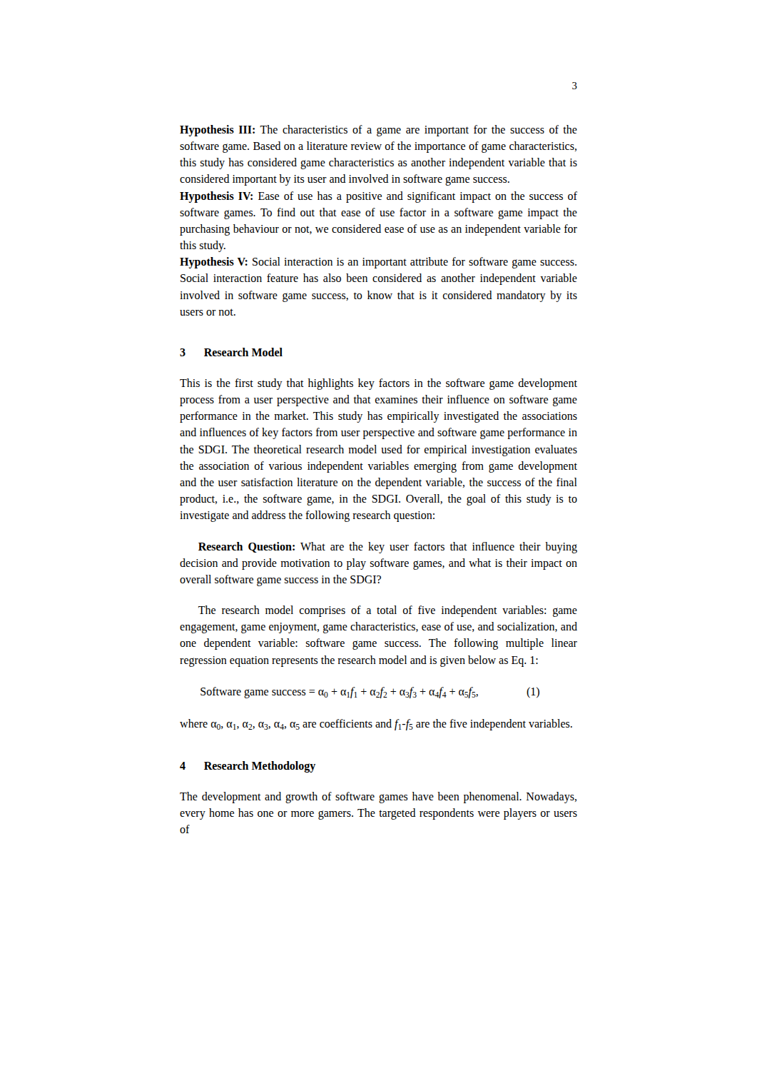3
Hypothesis III: The characteristics of a game are important for the success of the software game. Based on a literature review of the importance of game characteristics, this study has considered game characteristics as another independent variable that is considered important by its user and involved in software game success.
Hypothesis IV: Ease of use has a positive and significant impact on the success of software games. To find out that ease of use factor in a software game impact the purchasing behaviour or not, we considered ease of use as an independent variable for this study.
Hypothesis V: Social interaction is an important attribute for software game success. Social interaction feature has also been considered as another independent variable involved in software game success, to know that is it considered mandatory by its users or not.
3 Research Model
This is the first study that highlights key factors in the software game development process from a user perspective and that examines their influence on software game performance in the market. This study has empirically investigated the associations and influences of key factors from user perspective and software game performance in the SDGI. The theoretical research model used for empirical investigation evaluates the association of various independent variables emerging from game development and the user satisfaction literature on the dependent variable, the success of the final product, i.e., the software game, in the SDGI. Overall, the goal of this study is to investigate and address the following research question:
Research Question: What are the key user factors that influence their buying decision and provide motivation to play software games, and what is their impact on overall software game success in the SDGI?
The research model comprises of a total of five independent variables: game engagement, game enjoyment, game characteristics, ease of use, and socialization, and one dependent variable: software game success. The following multiple linear regression equation represents the research model and is given below as Eq. 1:
Software game success = α0 + α1f1 + α2f2 + α3f3 + α4f4 + α5f5,(1)
where α0, α1, α2, α3, α4, α5 are coefficients and f1-f5 are the five independent variables.
4 Research Methodology
The development and growth of software games have been phenomenal. Nowadays, every home has one or more gamers. The targeted respondents were players or users of